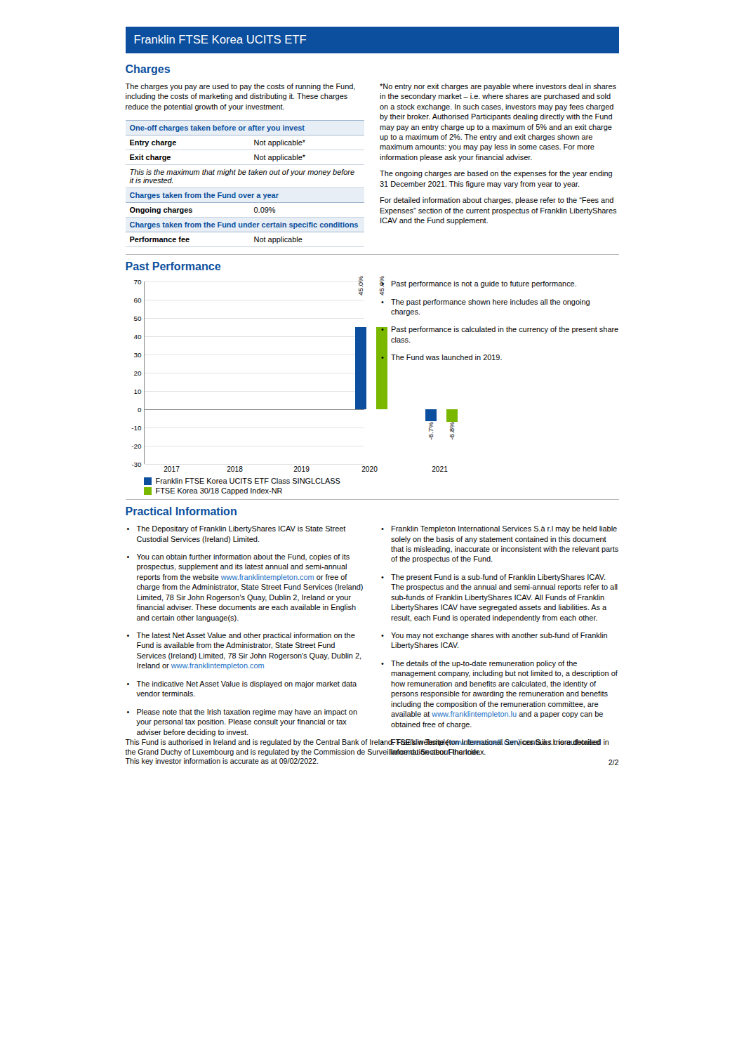Franklin FTSE Korea UCITS ETF
Charges
The charges you pay are used to pay the costs of running the Fund, including the costs of marketing and distributing it. These charges reduce the potential growth of your investment.
| One-off charges taken before or after you invest |
| Entry charge | Not applicable* |
| Exit charge | Not applicable* |
| This is the maximum that might be taken out of your money before it is invested. |
| Charges taken from the Fund over a year |
| Ongoing charges | 0.09% |
| Charges taken from the Fund under certain specific conditions |
| Performance fee | Not applicable |
*No entry nor exit charges are payable where investors deal in shares in the secondary market – i.e. where shares are purchased and sold on a stock exchange. In such cases, investors may pay fees charged by their broker. Authorised Participants dealing directly with the Fund may pay an entry charge up to a maximum of 5% and an exit charge up to a maximum of 2%. The entry and exit charges shown are maximum amounts: you may pay less in some cases. For more information please ask your financial adviser.
The ongoing charges are based on the expenses for the year ending 31 December 2021. This figure may vary from year to year.
For detailed information about charges, please refer to the “Fees and Expenses” section of the current prospectus of Franklin LibertyShares ICAV and the Fund supplement.
Past Performance
70
60
50
40
30
20
10
0
-10
-20
-30
45.0%
45.0%
-6.7%
-6.8%
2017 2018 2019 2020 2021
Franklin FTSE Korea UCITS ETF Class SINGLCLASS
FTSE Korea 30/18 Capped Index-NR
Past performance is not a guide to future performance.
The past performance shown here includes all the ongoing charges.
Past performance is calculated in the currency of the present share class.
The Fund was launched in 2019.
Practical Information
The Depositary of Franklin LibertyShares ICAV is State Street Custodial Services (Ireland) Limited.
You can obtain further information about the Fund, copies of its prospectus, supplement and its latest annual and semi-annual reports from the website www.franklintempleton.com or free of charge from the Administrator, State Street Fund Services (Ireland) Limited, 78 Sir John Rogerson's Quay, Dublin 2, Ireland or your financial adviser. These documents are each available in English and certain other language(s).
The latest Net Asset Value and other practical information on the Fund is available from the Administrator, State Street Fund Services (Ireland) Limited, 78 Sir John Rogerson's Quay, Dublin 2, Ireland or www.franklintempleton.com
The indicative Net Asset Value is displayed on major market data vendor terminals.
Please note that the Irish taxation regime may have an impact on your personal tax position. Please consult your financial or tax adviser before deciding to invest.
Franklin Templeton International Services S.à r.l may be held liable solely on the basis of any statement contained in this document that is misleading, inaccurate or inconsistent with the relevant parts of the prospectus of the Fund.
The present Fund is a sub-fund of Franklin LibertyShares ICAV. The prospectus and the annual and semi-annual reports refer to all sub-funds of Franklin LibertyShares ICAV. All Funds of Franklin LibertyShares ICAV have segregated assets and liabilities. As a result, each Fund is operated independently from each other.
You may not exchange shares with another sub-fund of Franklin LibertyShares ICAV.
The details of the up-to-date remuneration policy of the management company, including but not limited to, a description of how remuneration and benefits are calculated, the identity of persons responsible for awarding the remuneration and benefits including the composition of the remuneration committee, are available at www.franklintempleton.lu and a paper copy can be obtained free of charge.
FTSE's website (www.ftserussell.com) contains more detailed information about the Index.
This Fund is authorised in Ireland and is regulated by the Central Bank of Ireland. Franklin Templeton International Services S.à r.l. is authorised in the Grand Duchy of Luxembourg and is regulated by the Commission de Surveillance du Secteur Financier.
This key investor information is accurate as at 09/02/2022.
2/2